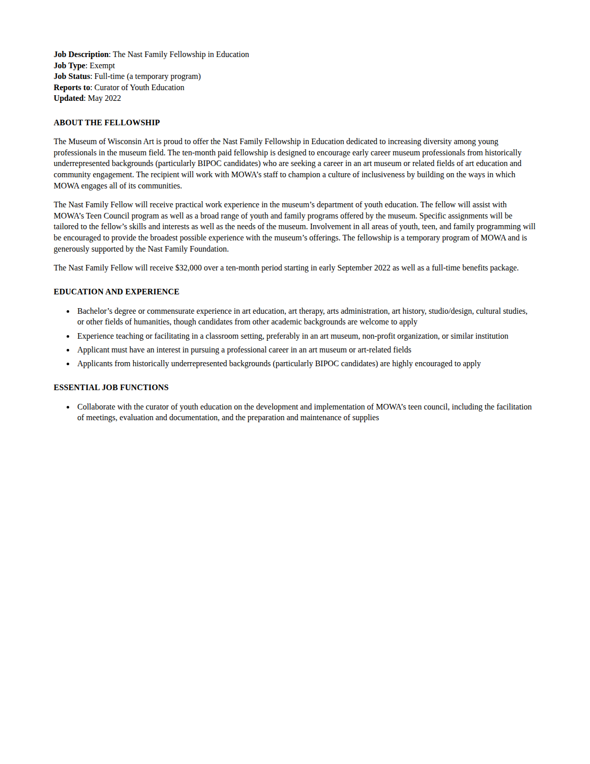Job Description: The Nast Family Fellowship in Education
Job Type: Exempt
Job Status: Full-time (a temporary program)
Reports to: Curator of Youth Education
Updated: May 2022
About the Fellowship
The Museum of Wisconsin Art is proud to offer the Nast Family Fellowship in Education dedicated to increasing diversity among young professionals in the museum field. The ten-month paid fellowship is designed to encourage early career museum professionals from historically underrepresented backgrounds (particularly BIPOC candidates) who are seeking a career in an art museum or related fields of art education and community engagement. The recipient will work with MOWA’s staff to champion a culture of inclusiveness by building on the ways in which MOWA engages all of its communities.
The Nast Family Fellow will receive practical work experience in the museum’s department of youth education. The fellow will assist with MOWA’s Teen Council program as well as a broad range of youth and family programs offered by the museum. Specific assignments will be tailored to the fellow’s skills and interests as well as the needs of the museum. Involvement in all areas of youth, teen, and family programming will be encouraged to provide the broadest possible experience with the museum’s offerings. The fellowship is a temporary program of MOWA and is generously supported by the Nast Family Foundation.
The Nast Family Fellow will receive $32,000 over a ten-month period starting in early September 2022 as well as a full-time benefits package.
Education and Experience
Bachelor’s degree or commensurate experience in art education, art therapy, arts administration, art history, studio/design, cultural studies, or other fields of humanities, though candidates from other academic backgrounds are welcome to apply
Experience teaching or facilitating in a classroom setting, preferably in an art museum, non-profit organization, or similar institution
Applicant must have an interest in pursuing a professional career in an art museum or art-related fields
Applicants from historically underrepresented backgrounds (particularly BIPOC candidates) are highly encouraged to apply
Essential Job Functions
Collaborate with the curator of youth education on the development and implementation of MOWA’s teen council, including the facilitation of meetings, evaluation and documentation, and the preparation and maintenance of supplies